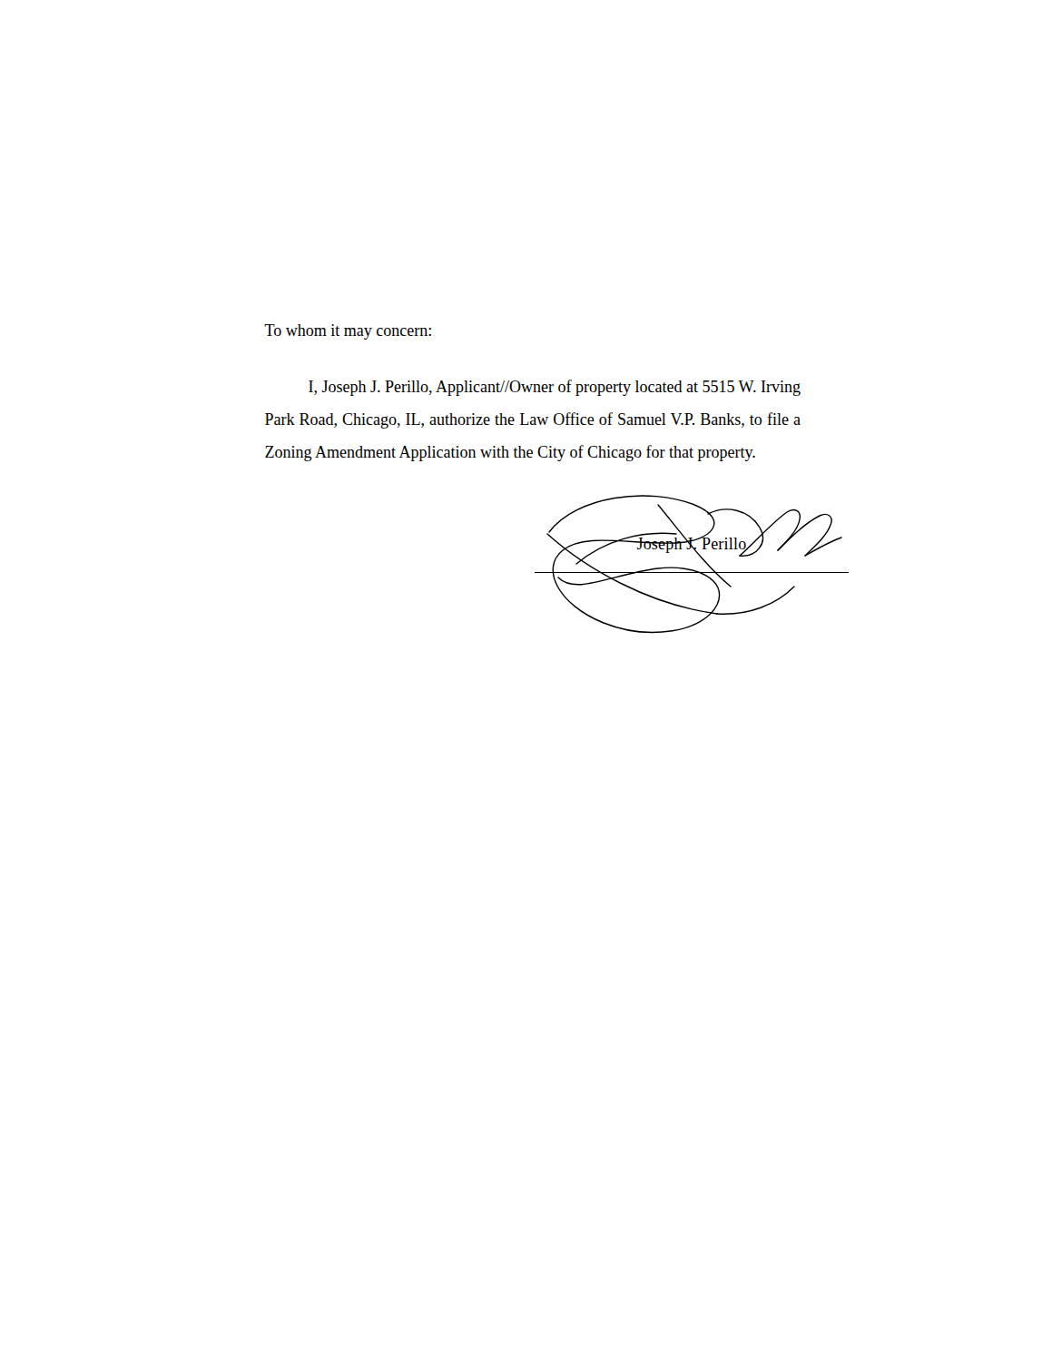To whom it may concern:
I, Joseph J. Perillo, Applicant//Owner of property located at 5515 W. Irving Park Road, Chicago, IL, authorize the Law Office of Samuel V.P. Banks, to file a Zoning Amendment Application with the City of Chicago for that property.
Joseph J. Perillo